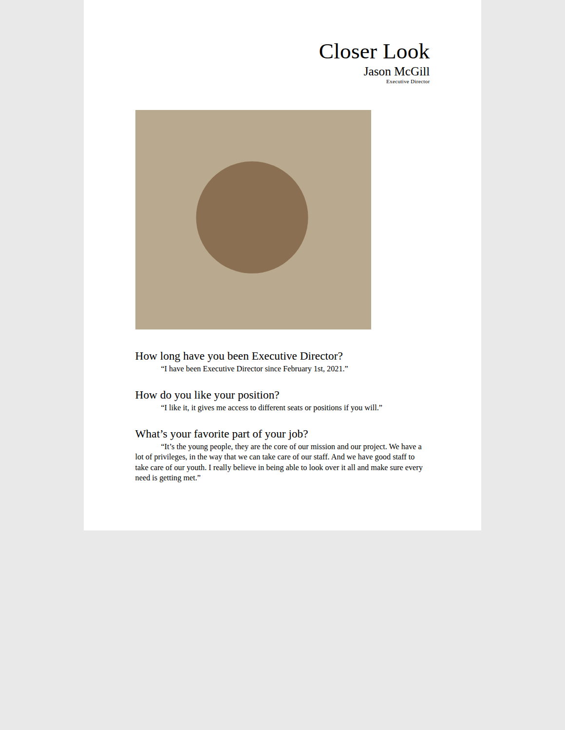Closer Look
Jason McGill
Executive Director
How long have you been Executive Director?
“I have been Executive Director since February 1st, 2021.”
How do you like your position?
“I like it, it gives me access to different seats or positions if you will.”
What’s your favorite part of your job?
“It’s the young people, they are the core of our mission and our project. We have a lot of privileges, in the way that we can take care of our staff. And we have good staff to take care of our youth. I really believe in being able to look over it all and make sure every need is getting met.”